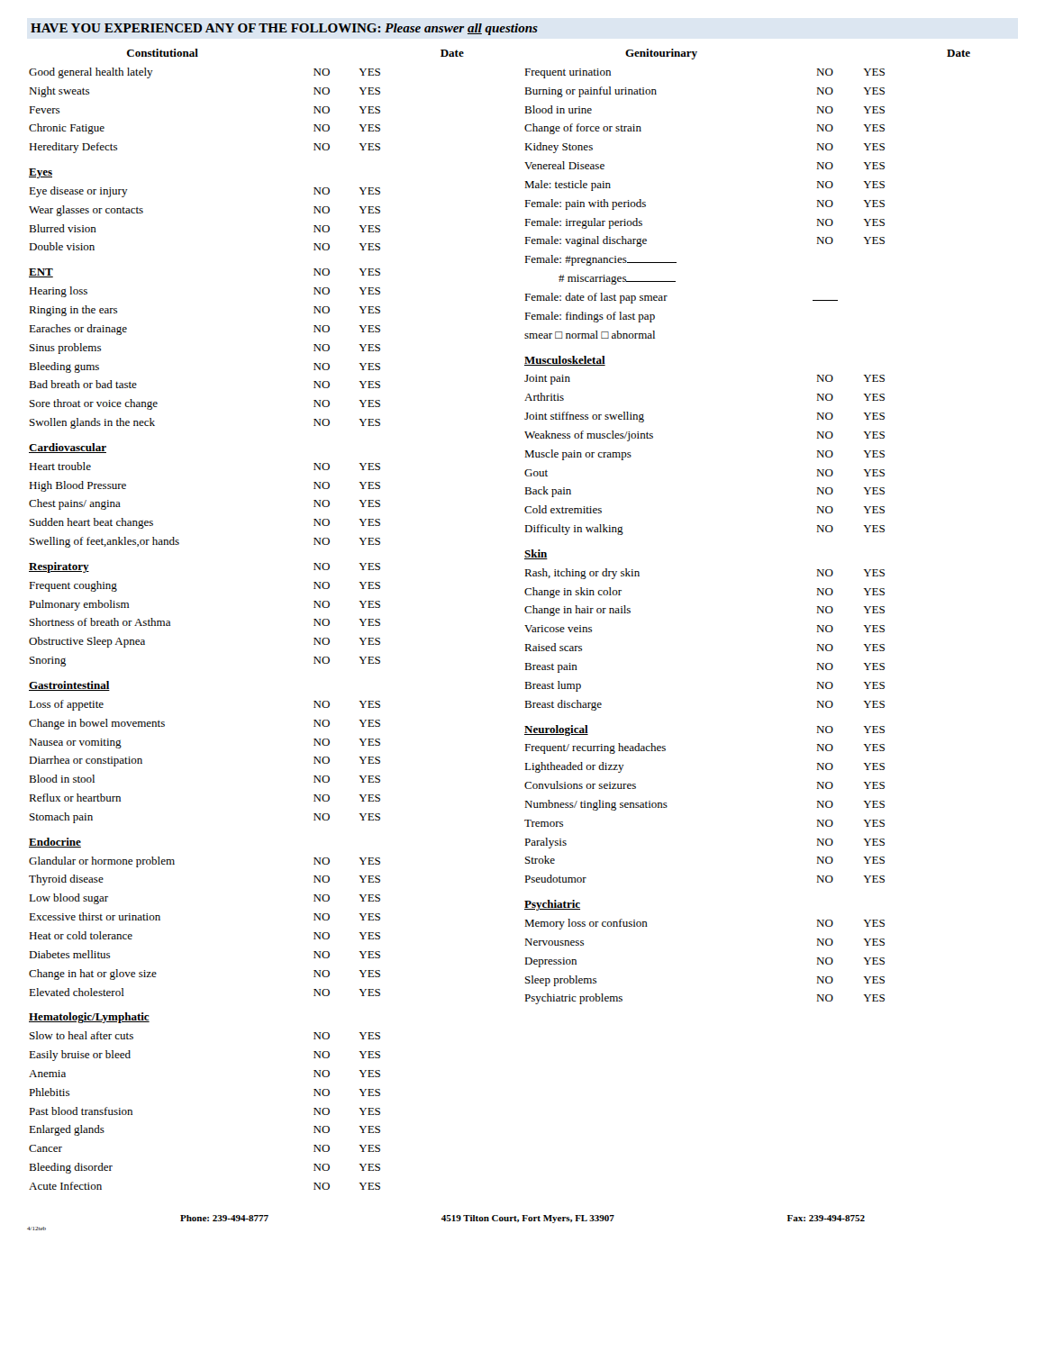HAVE YOU EXPERIENCED ANY OF THE FOLLOWING: Please answer all questions
| / Constitutional / / / Date / / Good general health lately / NO / YES / / / Night sweats / NO / YES / / / Fevers / NO / YES / / / Chronic Fatigue / NO / YES / / / Hereditary Defects / NO / YES / / / Eyes / / / / / Eye disease or injury / NO / YES / / / Wear glasses or contacts / NO / YES / / / Blurred vision / NO / YES / / / Double vision / NO / YES / / / ENT / NO / YES / / / Hearing loss / NO / YES / / / Ringing in the ears / NO / YES / / / Earaches or drainage / NO / YES / / / Sinus problems / NO / YES / / / Bleeding gums / NO / YES / / / Bad breath or bad taste / NO / YES / / / Sore throat or voice change / NO / YES / / / Swollen glands in the neck / NO / YES / / / Cardiovascular / / / / / Heart trouble / NO / YES / / / High Blood Pressure / NO / YES / / / Chest pains/ angina / NO / YES / / / Sudden heart beat changes / NO / YES / / / Swelling of feet,ankles,or hands / NO / YES / / / Respiratory / NO / YES / / / Frequent coughing / NO / YES / / / Pulmonary embolism / NO / YES / / / Shortness of breath or Asthma / NO / YES / / / Obstructive Sleep Apnea / NO / YES / / / Snoring / NO / YES / / / Gastrointestinal / / / / / Loss of appetite / NO / YES / / / Change in bowel movements / NO / YES / / / Nausea or vomiting / NO / YES / / / Diarrhea or constipation / NO / YES / / / Blood in stool / NO / YES / / / Reflux or heartburn / NO / YES / / / Stomach pain / NO / YES / / / Endocrine / / / / / Glandular or hormone problem / NO / YES / / / Thyroid disease / NO / YES / / / Low blood sugar / NO / YES / / / Excessive thirst or urination / NO / YES / / / Heat or cold tolerance / NO / YES / / / Diabetes mellitus / NO / YES / / / Change in hat or glove size / NO / YES / / / Elevated cholesterol / NO / YES / / / Hematologic/Lymphatic / / / / / Slow to heal after cuts / NO / YES / / / Easily bruise or bleed / NO / YES / / / Anemia / NO / YES / / / Phlebitis / NO / YES / / / Past blood transfusion / NO / YES / / / Enlarged glands / NO / YES / / / Cancer / NO / YES / / / Bleeding disorder / NO / YES / / / Acute Infection / NO / YES / / | / Genitourinary / / / Date / / Frequent urination / NO / YES / / / Burning or painful urination / NO / YES / / / Blood in urine / NO / YES / / / Change of force or strain / NO / YES / / / Kidney Stones / NO / YES / / / Venereal Disease / NO / YES / / / Male: testicle pain / NO / YES / / / Female: pain with periods / NO / YES / / / Female: irregular periods / NO / YES / / / Female: vaginal discharge / NO / YES / / / Female: #pregnancies / / / / / # miscarriages / / / / / Female: date of last pap smear / / / / / Female: findings of last pap / / / / / smear □ normal □ abnormal / / / / / Musculoskeletal / / / / / Joint pain / NO / YES / / / Arthritis / NO / YES / / / Joint stiffness or swelling / NO / YES / / / Weakness of muscles/joints / NO / YES / / / Muscle pain or cramps / NO / YES / / / Gout / NO / YES / / / Back pain / NO / YES / / / Cold extremities / NO / YES / / / Difficulty in walking / NO / YES / / / Skin / / / / / Rash, itching or dry skin / NO / YES / / / Change in skin color / NO / YES / / / Change in hair or nails / NO / YES / / / Varicose veins / NO / YES / / / Raised scars / NO / YES / / / Breast pain / NO / YES / / / Breast lump / NO / YES / / / Breast discharge / NO / YES / / / Neurological / NO / YES / / / Frequent/ recurring headaches / NO / YES / / / Lightheaded or dizzy / NO / YES / / / Convulsions or seizures / NO / YES / / / Numbness/ tingling sensations / NO / YES / / / Tremors / NO / YES / / / Paralysis / NO / YES / / / Stroke / NO / YES / / / Pseudotumor / NO / YES / / / Psychiatric / / / / / Memory loss or confusion / NO / YES / / / Nervousness / NO / YES / / / Depression / NO / YES / / / Sleep problems / NO / YES / / / Psychiatric problems / NO / YES / / |
Phone: 239-494-8777 4519 Tilton Court, Fort Myers, FL 33907 Fax: 239-494-8752
4/12teb